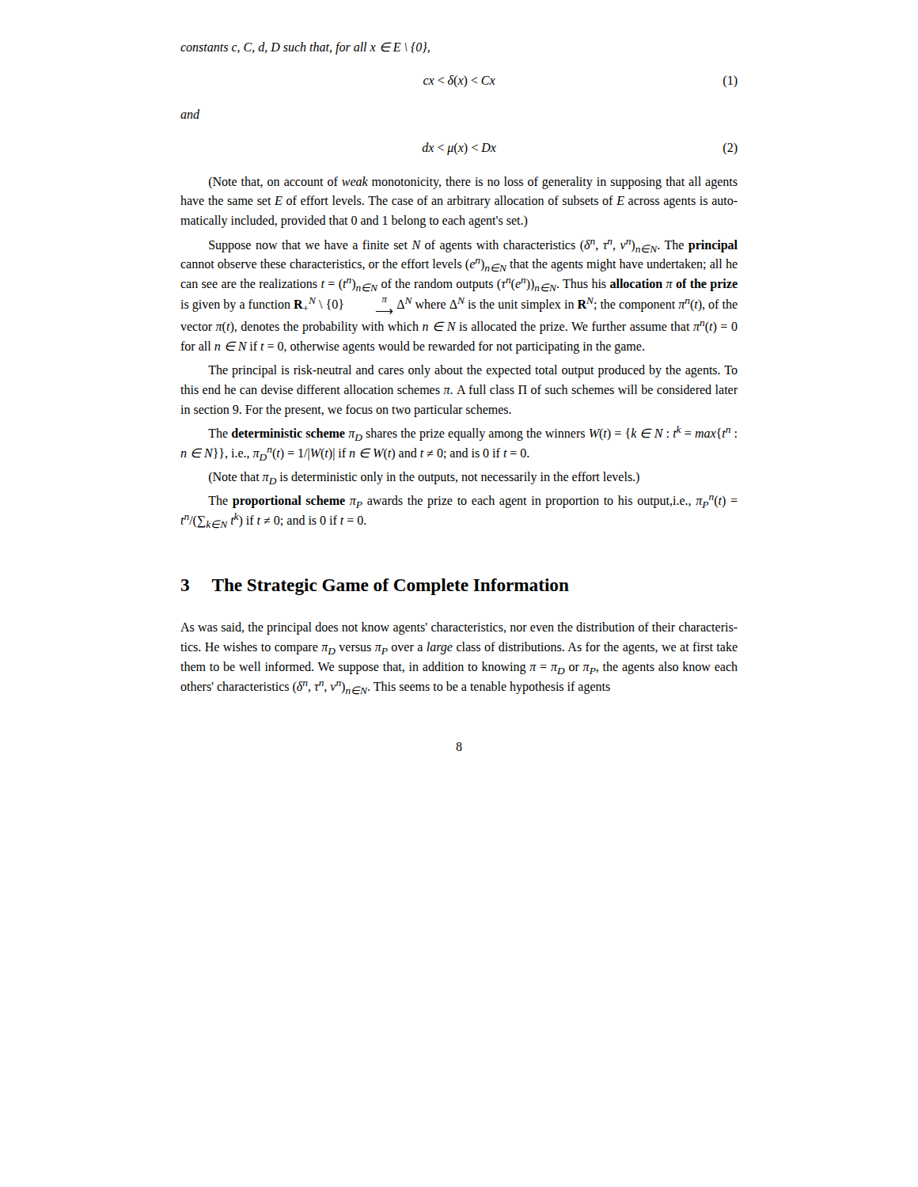constants c, C, d, D such that, for all x ∈ E \ {0},
cx < δ(x) < Cx
(1)
and
dx < μ(x) < Dx
(2)
(Note that, on account of weak monotonicity, there is no loss of generality in supposing that all agents have the same set E of effort levels. The case of an arbitrary allocation of subsets of E across agents is automatically included, provided that 0 and 1 belong to each agent's set.)
Suppose now that we have a finite set N of agents with characteristics (δn, τn, vn)n∈N. The principal cannot observe these characteristics, or the effort levels (en)n∈N that the agents might have undertaken; all he can see are the realizations t = (tn)n∈N of the random outputs (τn(en))n∈N. Thus his allocation π of the prize is given by a function R+N \ {0} π⟶ ΔN where ΔN is the unit simplex in RN; the component πn(t), of the vector π(t), denotes the probability with which n ∈ N is allocated the prize. We further assume that πn(t) = 0 for all n ∈ N if t = 0, otherwise agents would be rewarded for not participating in the game.
The principal is risk-neutral and cares only about the expected total output produced by the agents. To this end he can devise different allocation schemes π. A full class Π of such schemes will be considered later in section 9. For the present, we focus on two particular schemes.
The deterministic scheme πD shares the prize equally among the winners W(t) = {k ∈ N : tk = max{tn : n ∈ N}}, i.e., πDn(t) = 1/|W(t)| if n ∈ W(t) and t ≠ 0; and is 0 if t = 0.
(Note that πD is deterministic only in the outputs, not necessarily in the effort levels.)
The proportional scheme πP awards the prize to each agent in proportion to his output,i.e., πPn(t) = tn/(∑k∈N tk) if t ≠ 0; and is 0 if t = 0.
3 The Strategic Game of Complete Information
As was said, the principal does not know agents' characteristics, nor even the distribution of their characteristics. He wishes to compare πD versus πP over a large class of distributions. As for the agents, we at first take them to be well informed. We suppose that, in addition to knowing π = πD or πP, the agents also know each others' characteristics (δn, τn, vn)n∈N. This seems to be a tenable hypothesis if agents
8